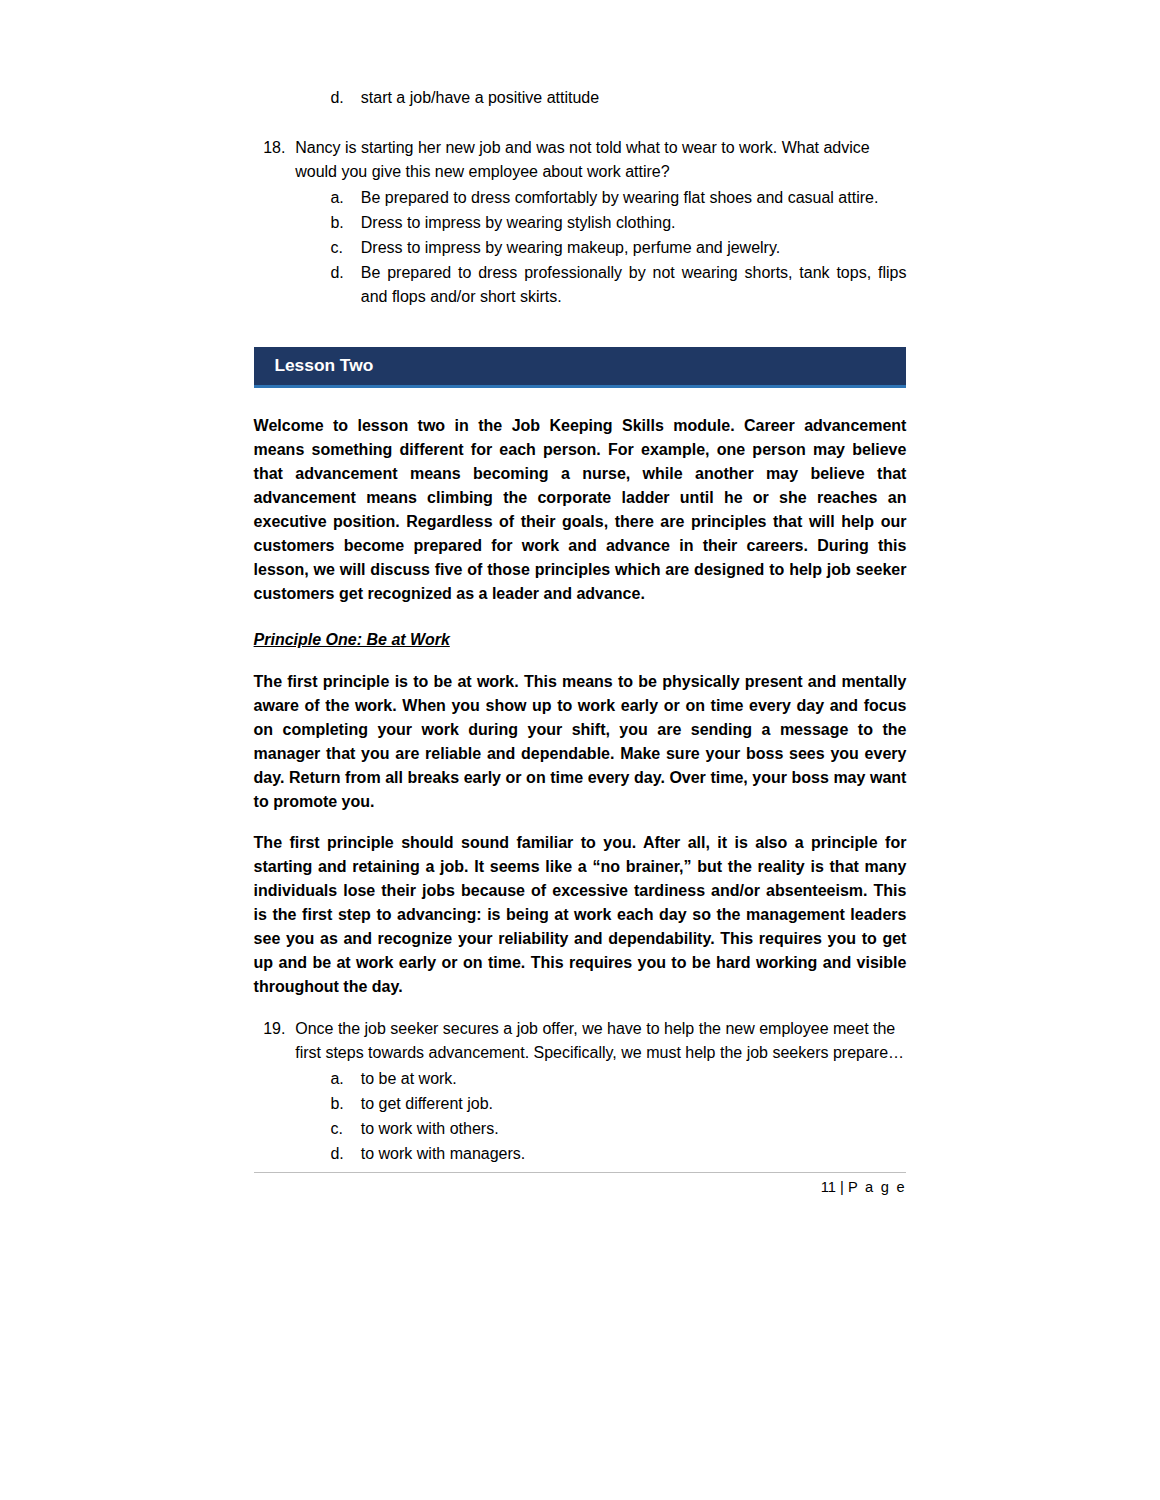d. start a job/have a positive attitude
18. Nancy is starting her new job and was not told what to wear to work. What advice would you give this new employee about work attire?
a. Be prepared to dress comfortably by wearing flat shoes and casual attire.
b. Dress to impress by wearing stylish clothing.
c. Dress to impress by wearing makeup, perfume and jewelry.
d. Be prepared to dress professionally by not wearing shorts, tank tops, flips and flops and/or short skirts.
Lesson Two
Welcome to lesson two in the Job Keeping Skills module. Career advancement means something different for each person. For example, one person may believe that advancement means becoming a nurse, while another may believe that advancement means climbing the corporate ladder until he or she reaches an executive position. Regardless of their goals, there are principles that will help our customers become prepared for work and advance in their careers. During this lesson, we will discuss five of those principles which are designed to help job seeker customers get recognized as a leader and advance.
Principle One: Be at Work
The first principle is to be at work. This means to be physically present and mentally aware of the work. When you show up to work early or on time every day and focus on completing your work during your shift, you are sending a message to the manager that you are reliable and dependable. Make sure your boss sees you every day. Return from all breaks early or on time every day. Over time, your boss may want to promote you.
The first principle should sound familiar to you. After all, it is also a principle for starting and retaining a job. It seems like a “no brainer,” but the reality is that many individuals lose their jobs because of excessive tardiness and/or absenteeism. This is the first step to advancing: is being at work each day so the management leaders see you as and recognize your reliability and dependability. This requires you to get up and be at work early or on time. This requires you to be hard working and visible throughout the day.
19. Once the job seeker secures a job offer, we have to help the new employee meet the first steps towards advancement. Specifically, we must help the job seekers prepare…
a. to be at work.
b. to get different job.
c. to work with others.
d. to work with managers.
11 | P a g e